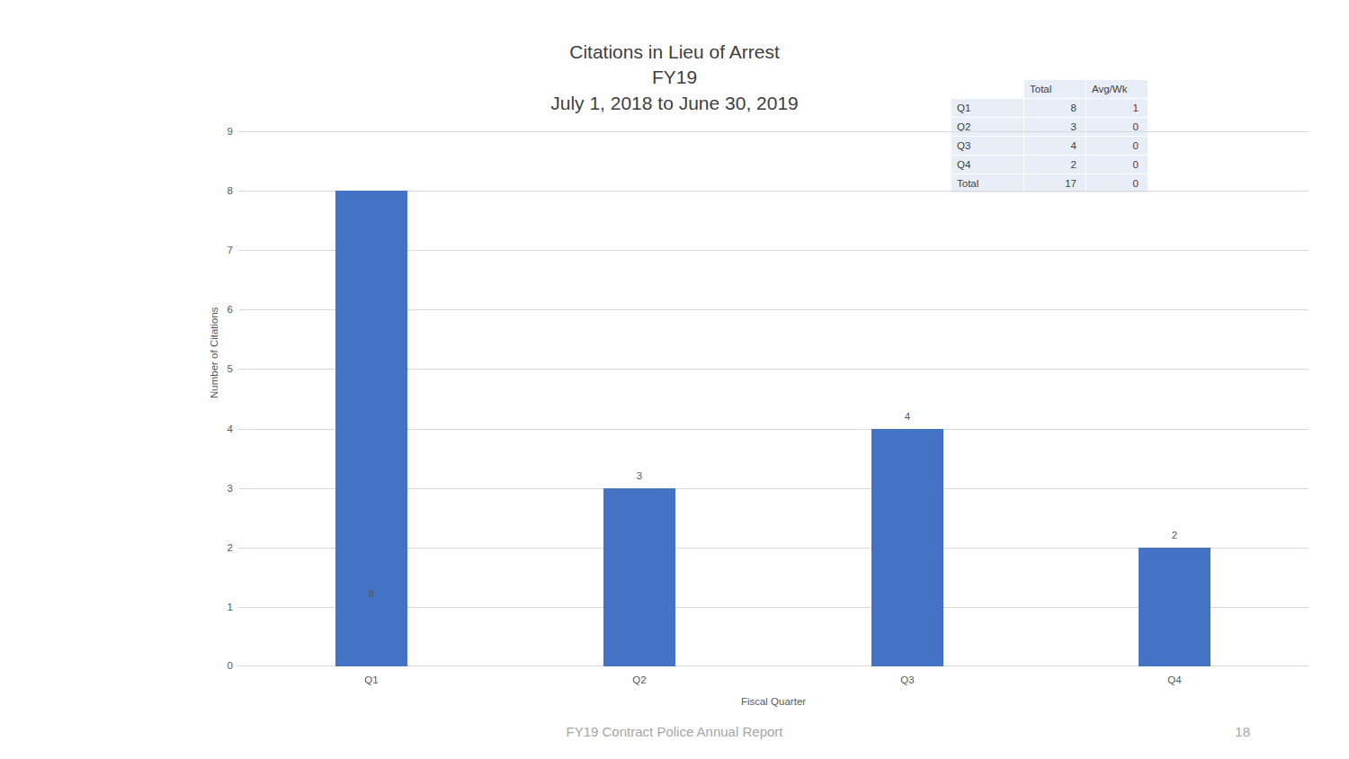Citations in Lieu of Arrest
FY19
July 1, 2018 to June 30, 2019
| | Total | Avg/Wk |
| --- | --- | --- |
| Q1 | 8 | 1 |
| Q2 | 3 | 0 |
| Q3 | 4 | 0 |
| Q4 | 2 | 0 |
| Total | 17 | 0 |
9
8
7
6
5
4
3
2
1
0
8
3
4
2
Q1
Q2
Q3
Q4
Fiscal Quarter
Number of Citations
FY19 Contract Police Annual Report
18